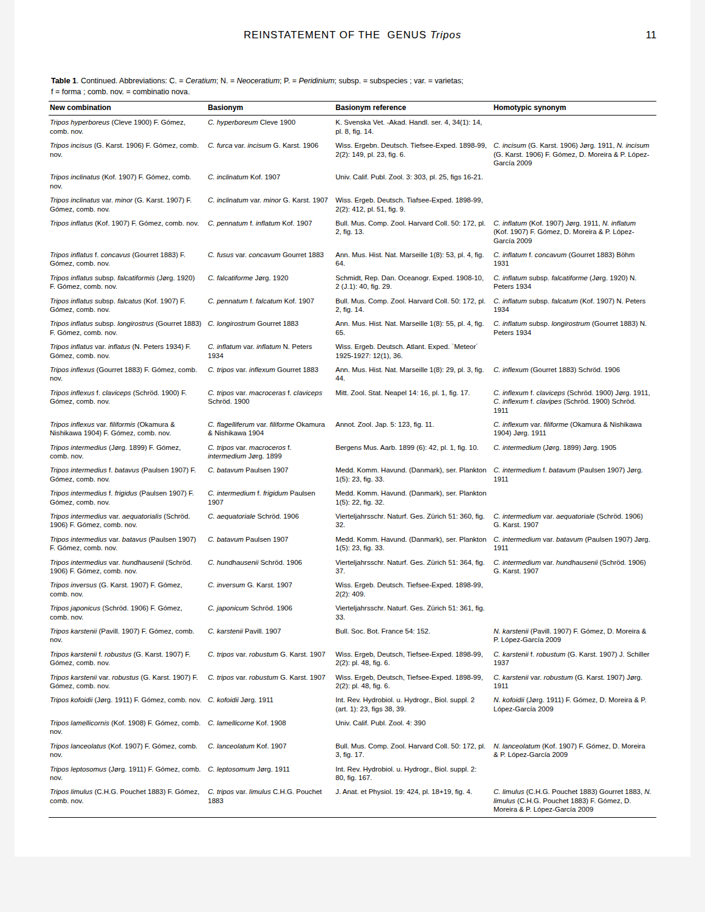REINSTATEMENT OF THE GENUS Tripos
11
Table 1. Continued. Abbreviations: C. = Ceratium; N. = Neoceratium; P. = Peridinium; subsp. = subspecies ; var. = varietas;
f = forma ; comb. nov. = combinatio nova.
| New combination | Basionym | Basionym reference | Homotypic synonym |
| --- | --- | --- | --- |
| Tripos hyperboreus (Cleve 1900) F. Gómez, comb. nov. | C. hyperboreum Cleve 1900 | K. Svenska Vet. -Akad. Handl. ser. 4, 34(1): 14, pl. 8, fig. 14. | |
| Tripos incisus (G. Karst. 1906) F. Gómez, comb. nov. | C. furca var. incisum G. Karst. 1906 | Wiss. Ergebn. Deutsch. Tiefsee-Exped. 1898-99, 2(2): 149, pl. 23, fig. 6. | C. incisum (G. Karst. 1906) Jørg. 1911, N. incisum (G. Karst. 1906) F. Gómez, D. Moreira & P. López-García 2009 |
| Tripos inclinatus (Kof. 1907) F. Gómez, comb. nov. | C. inclinatum Kof. 1907 | Univ. Calif. Publ. Zool. 3: 303, pl. 25, figs 16-21. | |
| Tripos inclinatus var. minor (G. Karst. 1907) F. Gómez, comb. nov. | C. inclinatum var. minor G. Karst. 1907 | Wiss. Ergeb. Deutsch. Tiafsee-Exped. 1898-99, 2(2): 412, pl. 51, fig. 9. | |
| Tripos inflatus (Kof. 1907) F. Gómez, comb. nov. | C. pennatum f. inflatum Kof. 1907 | Bull. Mus. Comp. Zool. Harvard Coll. 50: 172, pl. 2, fig. 13. | C. inflatum (Kof. 1907) Jørg. 1911, N. inflatum (Kof. 1907) F. Gómez, D. Moreira & P. López-García 2009 |
| Tripos inflatus f. concavus (Gourret 1883) F. Gómez, comb. nov. | C. fusus var. concavum Gourret 1883 | Ann. Mus. Hist. Nat. Marseille 1(8): 53, pl. 4, fig. 64. | C. inflatum f. concavum (Gourret 1883) Böhm 1931 |
| Tripos inflatus subsp. falcatiformis (Jørg. 1920) F. Gómez, comb. nov. | C. falcatiforme Jørg. 1920 | Schmidt, Rep. Dan. Oceanogr. Exped. 1908-10, 2 (J.1): 40, fig. 29. | C. inflatum subsp. falcatiforme (Jørg. 1920) N. Peters 1934 |
| Tripos inflatus subsp. falcatus (Kof. 1907) F. Gómez, comb. nov. | C. pennatum f. falcatum Kof. 1907 | Bull. Mus. Comp. Zool. Harvard Coll. 50: 172, pl. 2, fig. 14. | C. inflatum subsp. falcatum (Kof. 1907) N. Peters 1934 |
| Tripos inflatus subsp. longirostrus (Gourret 1883) F. Gómez, comb. nov. | C. longirostrum Gourret 1883 | Ann. Mus. Hist. Nat. Marseille 1(8): 55, pl. 4, fig. 65. | C. inflatum subsp. longirostrum (Gourret 1883) N. Peters 1934 |
| Tripos inflatus var. inflatus (N. Peters 1934) F. Gómez, comb. nov. | C. inflatum var. inflatum N. Peters 1934 | Wiss. Ergeb. Deutsch. Atlant. Exped. `Meteor´ 1925-1927: 12(1), 36. | |
| Tripos inflexus (Gourret 1883) F. Gómez, comb. nov. | C. tripos var. inflexum Gourret 1883 | Ann. Mus. Hist. Nat. Marseille 1(8): 29, pl. 3, fig. 44. | C. inflexum (Gourret 1883) Schröd. 1906 |
| Tripos inflexus f. claviceps (Schröd. 1900) F. Gómez, comb. nov. | C. tripos var. macroceras f. claviceps Schröd. 1900 | Mitt. Zool. Stat. Neapel 14: 16, pl. 1, fig. 17. | C. inflexum f. claviceps (Schröd. 1900) Jørg. 1911, C. inflexum f. clavipes (Schröd. 1900) Schröd. 1911 |
| Tripos inflexus var. filiformis (Okamura & Nishikawa 1904) F. Gómez, comb. nov. | C. flagelliferum var. filiforme Okamura & Nishikawa 1904 | Annot. Zool. Jap. 5: 123, fig. 11. | C. inflexum var. filiforme (Okamura & Nishikawa 1904) Jørg. 1911 |
| Tripos intermedius (Jørg. 1899) F. Gómez, comb. nov. | C. tripos var. macroceros f. intermedium Jørg. 1899 | Bergens Mus. Aarb. 1899 (6): 42, pl. 1, fig. 10. | C. intermedium (Jørg. 1899) Jørg. 1905 |
| Tripos intermedius f. batavus (Paulsen 1907) F. Gómez, comb. nov. | C. batavum Paulsen 1907 | Medd. Komm. Havund. (Danmark), ser. Plankton 1(5): 23, fig. 33. | C. intermedium f. batavum (Paulsen 1907) Jørg. 1911 |
| Tripos intermedius f. frigidus (Paulsen 1907) F. Gómez, comb. nov. | C. intermedium f. frigidum Paulsen 1907 | Medd. Komm. Havund. (Danmark), ser. Plankton 1(5): 22, fig. 32. | |
| Tripos intermedius var. aequatorialis (Schröd. 1906) F. Gómez, comb. nov. | C. aequatoriale Schröd. 1906 | Vierteljahrsschr. Naturf. Ges. Zürich 51: 360, fig. 32. | C. intermedium var. aequatoriale (Schröd. 1906) G. Karst. 1907 |
| Tripos intermedius var. batavus (Paulsen 1907) F. Gómez, comb. nov. | C. batavum Paulsen 1907 | Medd. Komm. Havund. (Danmark), ser. Plankton 1(5): 23, fig. 33. | C. intermedium var. batavum (Paulsen 1907) Jørg. 1911 |
| Tripos intermedius var. hundhausenii (Schröd. 1906) F. Gómez, comb. nov. | C. hundhausenii Schröd. 1906 | Vierteljahrsschr. Naturf. Ges. Zürich 51: 364, fig. 37. | C. intermedium var. hundhausenii (Schröd. 1906) G. Karst. 1907 |
| Tripos inversus (G. Karst. 1907) F. Gómez, comb. nov. | C. inversum G. Karst. 1907 | Wiss. Ergeb. Deutsch. Tiefsee-Exped. 1898-99, 2(2): 409. | |
| Tripos japonicus (Schröd. 1906) F. Gómez, comb. nov. | C. japonicum Schröd. 1906 | Vierteljahrsschr. Naturf. Ges. Zürich 51: 361, fig. 33. | |
| Tripos karstenii (Pavill. 1907) F. Gómez, comb. nov. | C. karstenii Pavill. 1907 | Bull. Soc. Bot. France 54: 152. | N. karstenii (Pavill. 1907) F. Gómez, D. Moreira & P. López-García 2009 |
| Tripos karstenii f. robustus (G. Karst. 1907) F. Gómez, comb. nov. | C. tripos var. robustum G. Karst. 1907 | Wiss. Ergeb, Deutsch, Tiefsee-Exped. 1898-99, 2(2): pl. 48, fig. 6. | C. karstenii f. robustum (G. Karst. 1907) J. Schiller 1937 |
| Tripos karstenii var. robustus (G. Karst. 1907) F. Gómez, comb. nov. | C. tripos var. robustum G. Karst. 1907 | Wiss. Ergeb, Deutsch, Tiefsee-Exped. 1898-99, 2(2): pl. 48, fig. 6. | C. karstenii var. robustum (G. Karst. 1907) Jørg. 1911 |
| Tripos kofoidii (Jørg. 1911) F. Gómez, comb. nov. | C. kofoidii Jørg. 1911 | Int. Rev. Hydrobiol. u. Hydrogr., Biol. suppl. 2 (art. 1): 23, figs 38, 39. | N. kofoidii (Jørg. 1911) F. Gómez, D. Moreira & P. López-García 2009 |
| Tripos lamellicornis (Kof. 1908) F. Gómez, comb. nov. | C. lamellicorne Kof. 1908 | Univ. Calif. Publ. Zool. 4: 390 | |
| Tripos lanceolatus (Kof. 1907) F. Gómez, comb. nov. | C. lanceolatum Kof. 1907 | Bull. Mus. Comp. Zool. Harvard Coll. 50: 172, pl. 3, fig. 17. | N. lanceolatum (Kof. 1907) F. Gómez, D. Moreira & P. López-García 2009 |
| Tripos leptosomus (Jørg. 1911) F. Gómez, comb. nov. | C. leptosomum Jørg. 1911 | Int. Rev. Hydrobiol. u. Hydrogr., Biol. suppl. 2: 80, fig. 167. | |
| Tripos limulus (C.H.G. Pouchet 1883) F. Gómez, comb. nov. | C. tripos var. limulus C.H.G. Pouchet 1883 | J. Anat. et Physiol. 19: 424, pl. 18+19, fig. 4. | C. limulus (C.H.G. Pouchet 1883) Gourret 1883, N. limulus (C.H.G. Pouchet 1883) F. Gómez, D. Moreira & P. López-García 2009 |